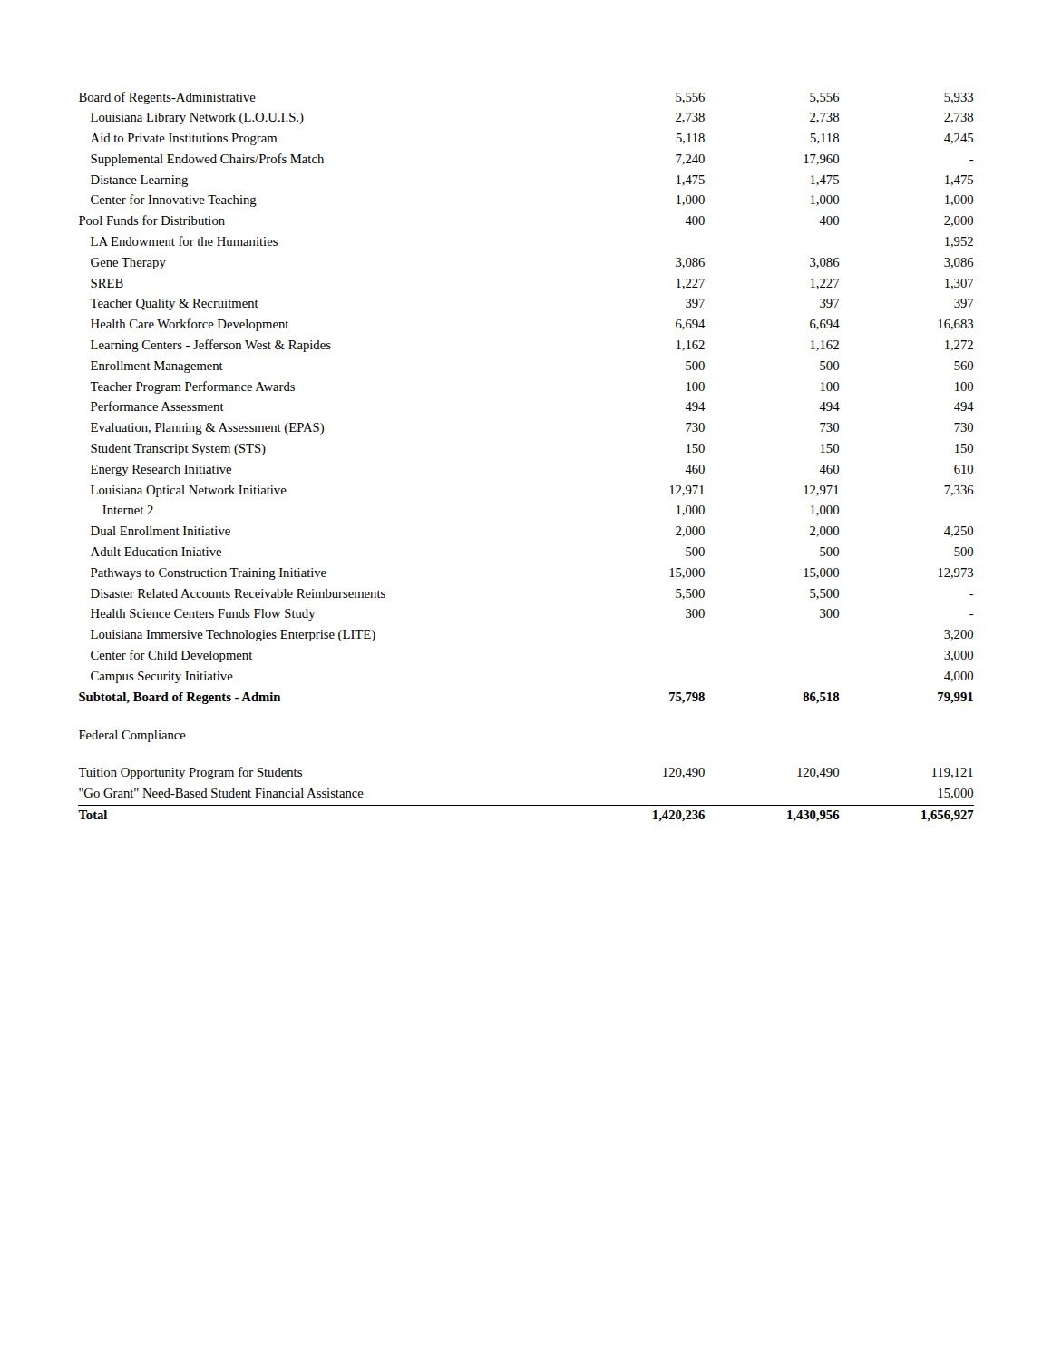| Board of Regents-Administrative | 5,556 | 5,556 | 5,933 |
| Louisiana Library Network (L.O.U.I.S.) | 2,738 | 2,738 | 2,738 |
| Aid to Private Institutions Program | 5,118 | 5,118 | 4,245 |
| Supplemental Endowed Chairs/Profs Match | 7,240 | 17,960 | - |
| Distance Learning | 1,475 | 1,475 | 1,475 |
| Center for Innovative Teaching | 1,000 | 1,000 | 1,000 |
| Pool Funds for Distribution | 400 | 400 | 2,000 |
| LA Endowment for the Humanities | | | 1,952 |
| Gene Therapy | 3,086 | 3,086 | 3,086 |
| SREB | 1,227 | 1,227 | 1,307 |
| Teacher Quality & Recruitment | 397 | 397 | 397 |
| Health Care Workforce Development | 6,694 | 6,694 | 16,683 |
| Learning Centers - Jefferson West & Rapides | 1,162 | 1,162 | 1,272 |
| Enrollment Management | 500 | 500 | 560 |
| Teacher Program Performance Awards | 100 | 100 | 100 |
| Performance Assessment | 494 | 494 | 494 |
| Evaluation, Planning & Assessment (EPAS) | 730 | 730 | 730 |
| Student Transcript System (STS) | 150 | 150 | 150 |
| Energy Research Initiative | 460 | 460 | 610 |
| Louisiana Optical Network Initiative | 12,971 | 12,971 | 7,336 |
| Internet 2 | 1,000 | 1,000 | |
| Dual Enrollment Initiative | 2,000 | 2,000 | 4,250 |
| Adult Education Iniative | 500 | 500 | 500 |
| Pathways to Construction Training Initiative | 15,000 | 15,000 | 12,973 |
| Disaster Related Accounts Receivable Reimbursements | 5,500 | 5,500 | - |
| Health Science Centers Funds Flow Study | 300 | 300 | - |
| Louisiana Immersive Technologies Enterprise (LITE) | | | 3,200 |
| Center for Child Development | | | 3,000 |
| Campus Security Initiative | | | 4,000 |
| Subtotal, Board of Regents - Admin | 75,798 | 86,518 | 79,991 |
| Federal Compliance | | | |
| Tuition Opportunity Program for Students | 120,490 | 120,490 | 119,121 |
| "Go Grant" Need-Based Student Financial Assistance | | | 15,000 |
| Total | 1,420,236 | 1,430,956 | 1,656,927 |